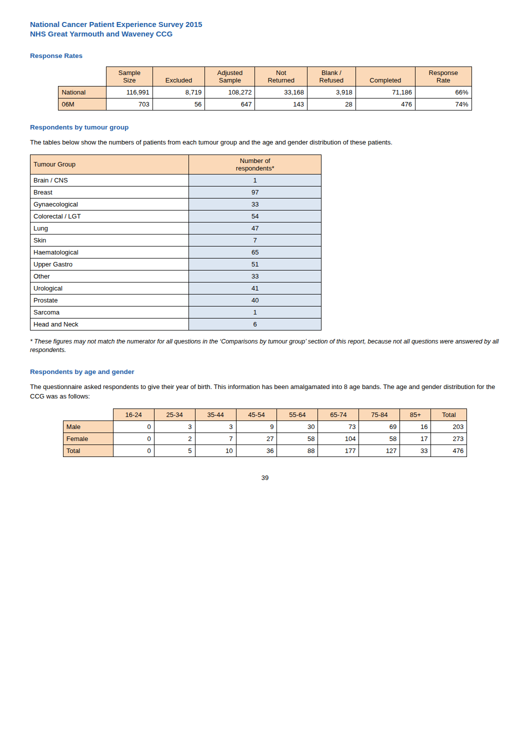National Cancer Patient Experience Survey 2015
NHS Great Yarmouth and Waveney CCG
Response Rates
| | Sample Size | Excluded | Adjusted Sample | Not Returned | Blank / Refused | Completed | Response Rate |
| National | 116,991 | 8,719 | 108,272 | 33,168 | 3,918 | 71,186 | 66% |
| 06M | 703 | 56 | 647 | 143 | 28 | 476 | 74% |
Respondents by tumour group
The tables below show the numbers of patients from each tumour group and the age and gender distribution of these patients.
| Tumour Group | Number of respondents* |
| --- | --- |
| Brain / CNS | 1 |
| Breast | 97 |
| Gynaecological | 33 |
| Colorectal / LGT | 54 |
| Lung | 47 |
| Skin | 7 |
| Haematological | 65 |
| Upper Gastro | 51 |
| Other | 33 |
| Urological | 41 |
| Prostate | 40 |
| Sarcoma | 1 |
| Head and Neck | 6 |
* These figures may not match the numerator for all questions in the ‘Comparisons by tumour group’ section of this report, because not all questions were answered by all respondents.
Respondents by age and gender
The questionnaire asked respondents to give their year of birth. This information has been amalgamated into 8 age bands. The age and gender distribution for the CCG was as follows:
| | 16-24 | 25-34 | 35-44 | 45-54 | 55-64 | 65-74 | 75-84 | 85+ | Total |
| Male | 0 | 3 | 3 | 9 | 30 | 73 | 69 | 16 | 203 |
| Female | 0 | 2 | 7 | 27 | 58 | 104 | 58 | 17 | 273 |
| Total | 0 | 5 | 10 | 36 | 88 | 177 | 127 | 33 | 476 |
39